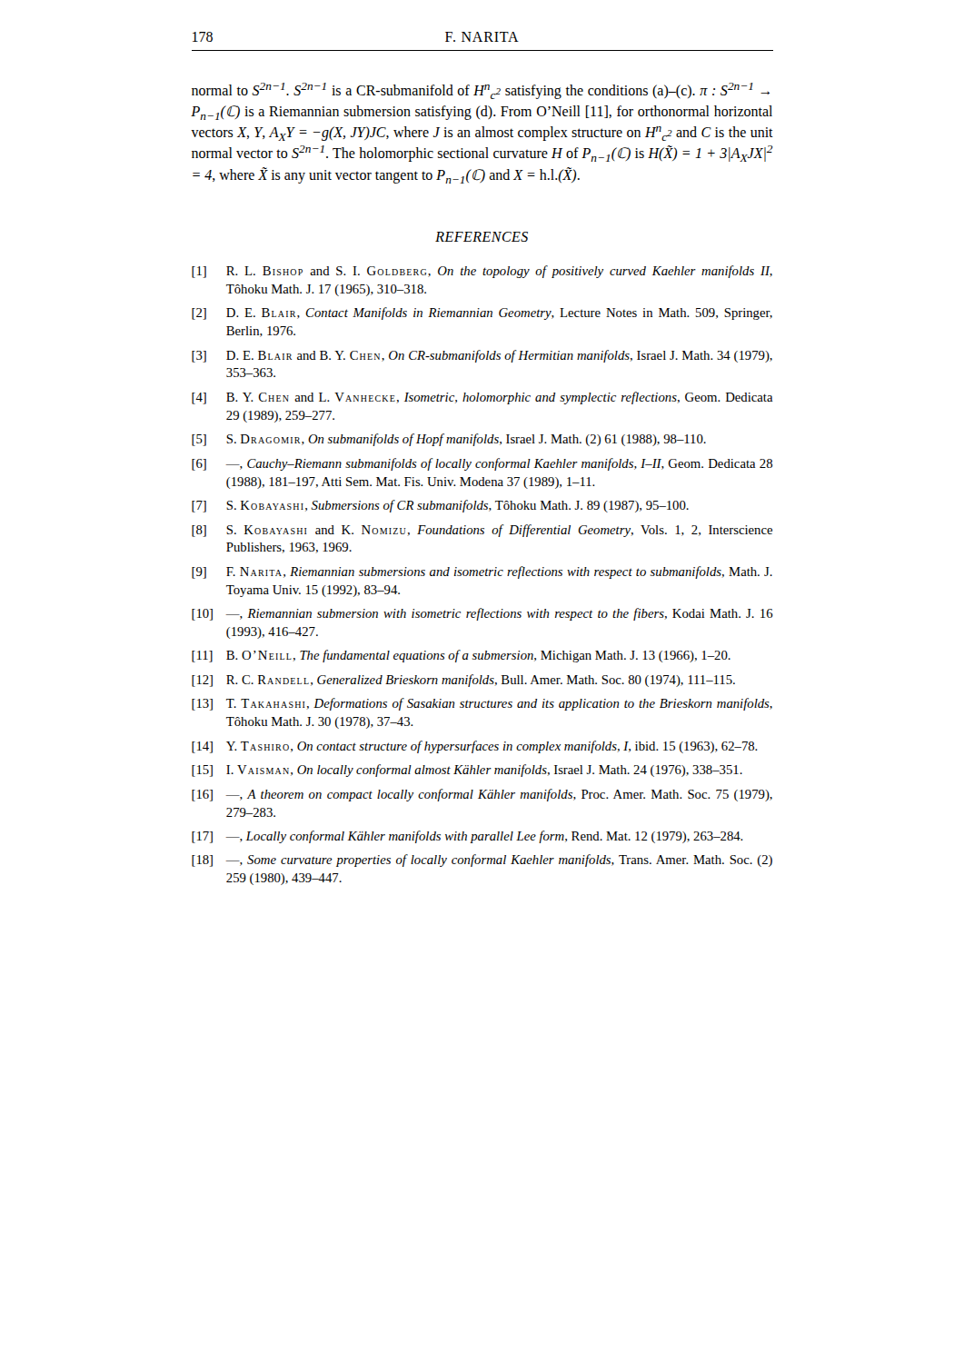178 F. NARITA 178
normal to S2n−1. S2n−1 is a CR-submanifold of Hnc2 satisfying the conditions (a)–(c). π : S2n−1 → Pn−1(ℂ) is a Riemannian submersion satisfying (d). From O’Neill [11], for orthonormal horizontal vectors X, Y, AXY = −g(X, JY)JC, where J is an almost complex structure on Hnc2 and C is the unit normal vector to S2n−1. The holomorphic sectional curvature H of Pn−1(ℂ) is H(X̃) = 1 + 3|AXJX|2 = 4, where X̃ is any unit vector tangent to Pn−1(ℂ) and X = h.l.(X̃).
REFERENCES
[1] R. L. Bishop and S. I. Goldberg, On the topology of positively curved Kaehler manifolds II, Tôhoku Math. J. 17 (1965), 310–318.
[2] D. E. Blair, Contact Manifolds in Riemannian Geometry, Lecture Notes in Math. 509, Springer, Berlin, 1976.
[3] D. E. Blair and B. Y. Chen, On CR-submanifolds of Hermitian manifolds, Israel J. Math. 34 (1979), 353–363.
[4] B. Y. Chen and L. Vanhecke, Isometric, holomorphic and symplectic reflections, Geom. Dedicata 29 (1989), 259–277.
[5] S. Dragomir, On submanifolds of Hopf manifolds, Israel J. Math. (2) 61 (1988), 98–110.
[6]—, Cauchy–Riemann submanifolds of locally conformal Kaehler manifolds, I–II, Geom. Dedicata 28 (1988), 181–197, Atti Sem. Mat. Fis. Univ. Modena 37 (1989), 1–11.
[7] S. Kobayashi, Submersions of CR submanifolds, Tôhoku Math. J. 89 (1987), 95–100.
[8] S. Kobayashi and K. Nomizu, Foundations of Differential Geometry, Vols. 1, 2, Interscience Publishers, 1963, 1969.
[9] F. Narita, Riemannian submersions and isometric reflections with respect to submanifolds, Math. J. Toyama Univ. 15 (1992), 83–94.
[10]—, Riemannian submersion with isometric reflections with respect to the fibers, Kodai Math. J. 16 (1993), 416–427.
[11] B. O’Neill, The fundamental equations of a submersion, Michigan Math. J. 13 (1966), 1–20.
[12] R. C. Randell, Generalized Brieskorn manifolds, Bull. Amer. Math. Soc. 80 (1974), 111–115.
[13] T. Takahashi, Deformations of Sasakian structures and its application to the Brieskorn manifolds, Tôhoku Math. J. 30 (1978), 37–43.
[14] Y. Tashiro, On contact structure of hypersurfaces in complex manifolds, I, ibid. 15 (1963), 62–78.
[15] I. Vaisman, On locally conformal almost Kähler manifolds, Israel J. Math. 24 (1976), 338–351.
[16]—, A theorem on compact locally conformal Kähler manifolds, Proc. Amer. Math. Soc. 75 (1979), 279–283.
[17]—, Locally conformal Kähler manifolds with parallel Lee form, Rend. Mat. 12 (1979), 263–284.
[18]—, Some curvature properties of locally conformal Kaehler manifolds, Trans. Amer. Math. Soc. (2) 259 (1980), 439–447.